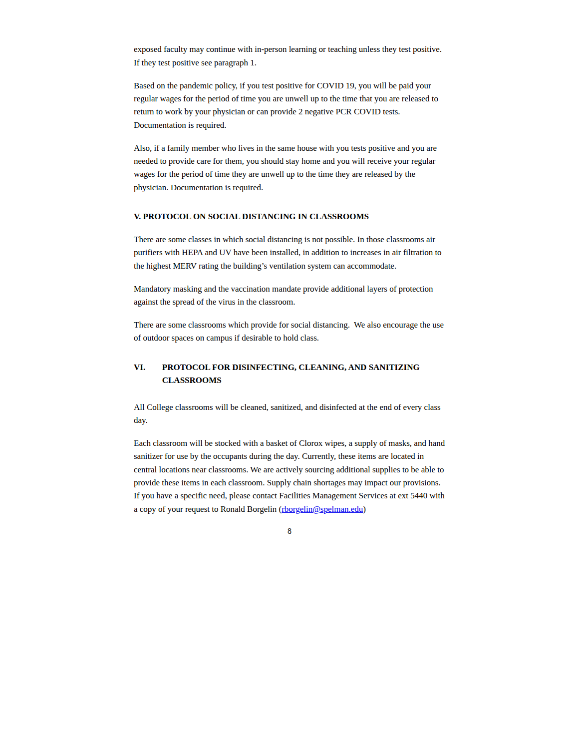exposed faculty may continue with in-person learning or teaching unless they test positive. If they test positive see paragraph 1.
Based on the pandemic policy, if you test positive for COVID 19, you will be paid your regular wages for the period of time you are unwell up to the time that you are released to return to work by your physician or can provide 2 negative PCR COVID tests. Documentation is required.
Also, if a family member who lives in the same house with you tests positive and you are needed to provide care for them, you should stay home and you will receive your regular wages for the period of time they are unwell up to the time they are released by the physician. Documentation is required.
V. Protocol on Social Distancing in Classrooms
There are some classes in which social distancing is not possible. In those classrooms air purifiers with HEPA and UV have been installed, in addition to increases in air filtration to the highest MERV rating the building’s ventilation system can accommodate.
Mandatory masking and the vaccination mandate provide additional layers of protection against the spread of the virus in the classroom.
There are some classrooms which provide for social distancing. We also encourage the use of outdoor spaces on campus if desirable to hold class.
VI. Protocol for Disinfecting, Cleaning, and Sanitizing Classrooms
All College classrooms will be cleaned, sanitized, and disinfected at the end of every class day.
Each classroom will be stocked with a basket of Clorox wipes, a supply of masks, and hand sanitizer for use by the occupants during the day. Currently, these items are located in central locations near classrooms. We are actively sourcing additional supplies to be able to provide these items in each classroom. Supply chain shortages may impact our provisions. If you have a specific need, please contact Facilities Management Services at ext 5440 with a copy of your request to Ronald Borgelin (rborgelin@spelman.edu)
8